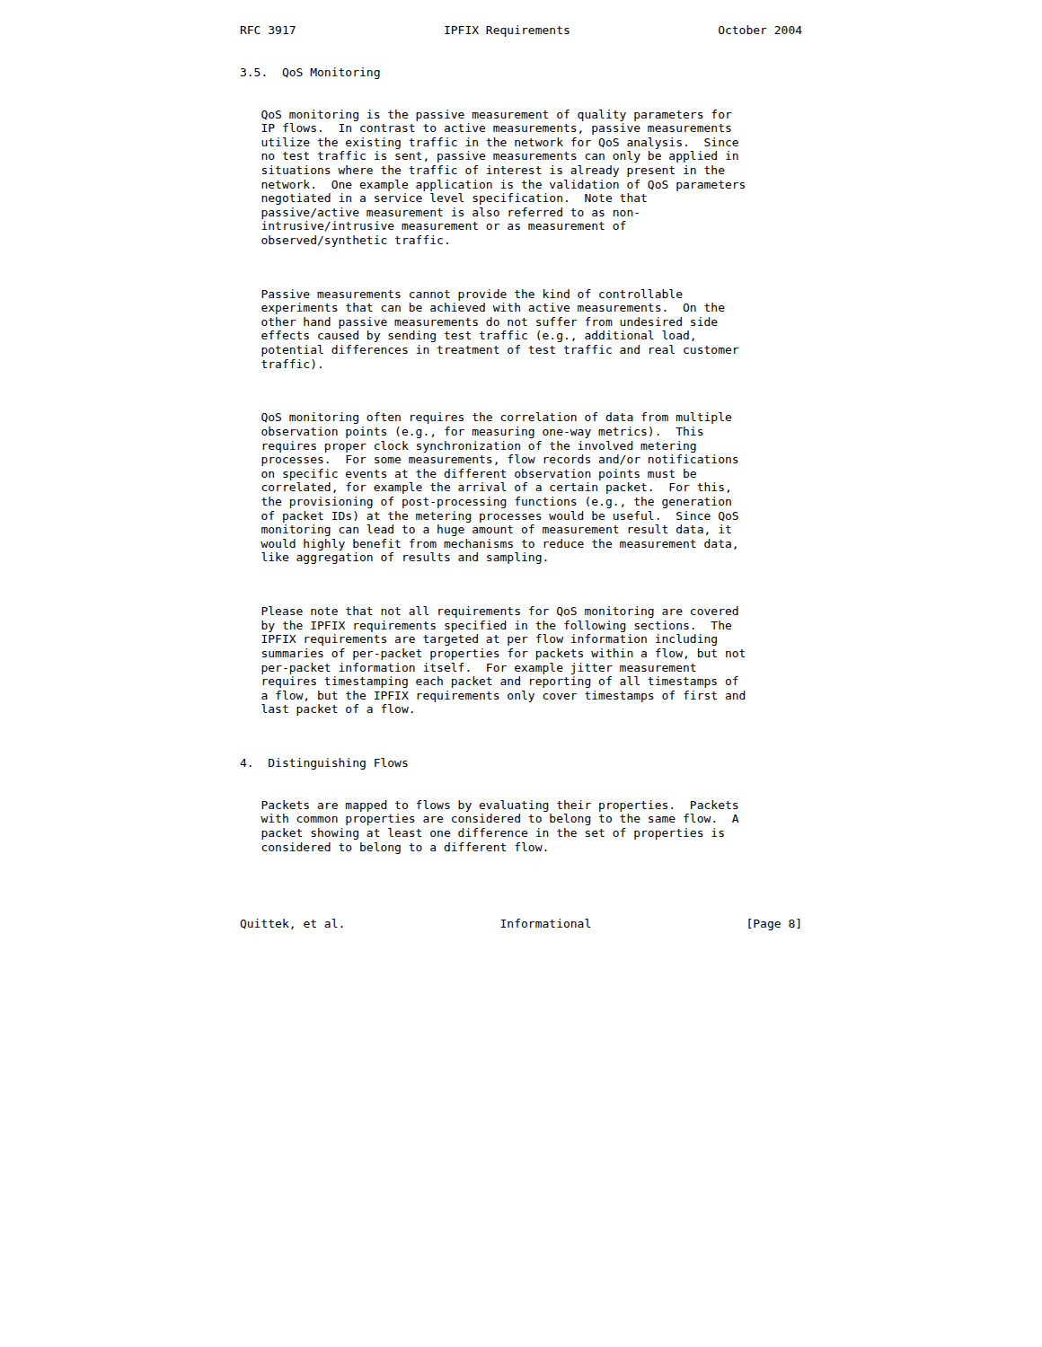RFC 3917 IPFIX Requirements October 2004
3.5. QoS Monitoring
QoS monitoring is the passive measurement of quality parameters for IP flows. In contrast to active measurements, passive measurements utilize the existing traffic in the network for QoS analysis. Since no test traffic is sent, passive measurements can only be applied in situations where the traffic of interest is already present in the network. One example application is the validation of QoS parameters negotiated in a service level specification. Note that passive/active measurement is also referred to as non- intrusive/intrusive measurement or as measurement of observed/synthetic traffic.
Passive measurements cannot provide the kind of controllable experiments that can be achieved with active measurements. On the other hand passive measurements do not suffer from undesired side effects caused by sending test traffic (e.g., additional load, potential differences in treatment of test traffic and real customer traffic).
QoS monitoring often requires the correlation of data from multiple observation points (e.g., for measuring one-way metrics). This requires proper clock synchronization of the involved metering processes. For some measurements, flow records and/or notifications on specific events at the different observation points must be correlated, for example the arrival of a certain packet. For this, the provisioning of post-processing functions (e.g., the generation of packet IDs) at the metering processes would be useful. Since QoS monitoring can lead to a huge amount of measurement result data, it would highly benefit from mechanisms to reduce the measurement data, like aggregation of results and sampling.
Please note that not all requirements for QoS monitoring are covered by the IPFIX requirements specified in the following sections. The IPFIX requirements are targeted at per flow information including summaries of per-packet properties for packets within a flow, but not per-packet information itself. For example jitter measurement requires timestamping each packet and reporting of all timestamps of a flow, but the IPFIX requirements only cover timestamps of first and last packet of a flow.
4. Distinguishing Flows
Packets are mapped to flows by evaluating their properties. Packets with common properties are considered to belong to the same flow. A packet showing at least one difference in the set of properties is considered to belong to a different flow.
Quittek, et al. Informational[Page 8]